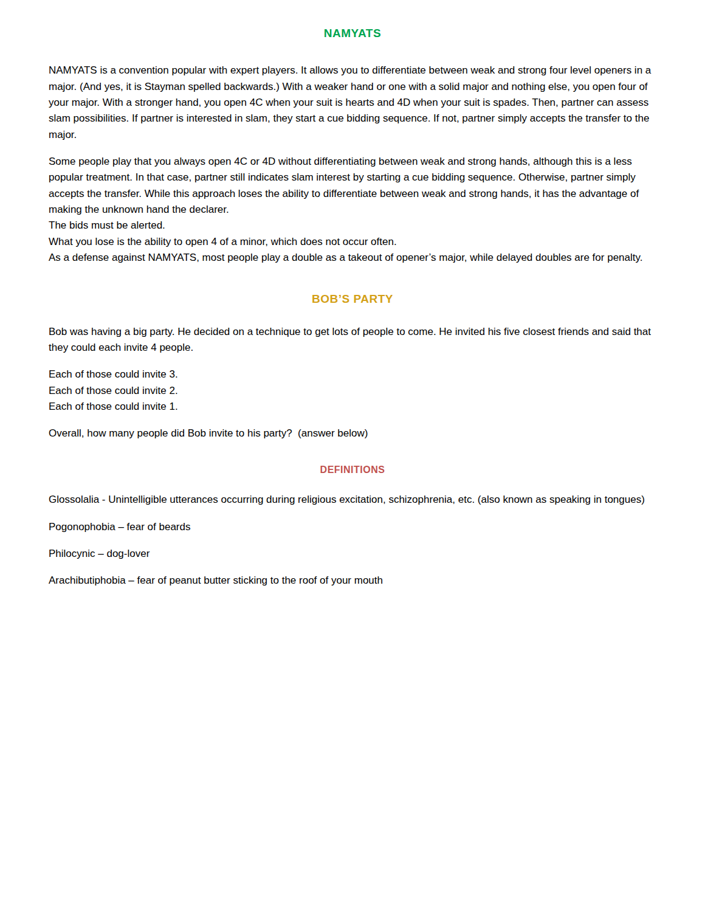NAMYATS
NAMYATS is a convention popular with expert players. It allows you to differentiate between weak and strong four level openers in a major. (And yes, it is Stayman spelled backwards.) With a weaker hand or one with a solid major and nothing else, you open four of your major. With a stronger hand, you open 4C when your suit is hearts and 4D when your suit is spades. Then, partner can assess slam possibilities. If partner is interested in slam, they start a cue bidding sequence. If not, partner simply accepts the transfer to the major.
Some people play that you always open 4C or 4D without differentiating between weak and strong hands, although this is a less popular treatment. In that case, partner still indicates slam interest by starting a cue bidding sequence. Otherwise, partner simply accepts the transfer. While this approach loses the ability to differentiate between weak and strong hands, it has the advantage of making the unknown hand the declarer.
The bids must be alerted.
What you lose is the ability to open 4 of a minor, which does not occur often.
As a defense against NAMYATS, most people play a double as a takeout of opener’s major, while delayed doubles are for penalty.
BOB’S PARTY
Bob was having a big party. He decided on a technique to get lots of people to come. He invited his five closest friends and said that they could each invite 4 people.
Each of those could invite 3.
Each of those could invite 2.
Each of those could invite 1.
Overall, how many people did Bob invite to his party? (answer below)
DEFINITIONS
Glossolalia - Unintelligible utterances occurring during religious excitation, schizophrenia, etc. (also known as speaking in tongues)
Pogonophobia – fear of beards
Philocynic – dog-lover
Arachibutiphobia – fear of peanut butter sticking to the roof of your mouth